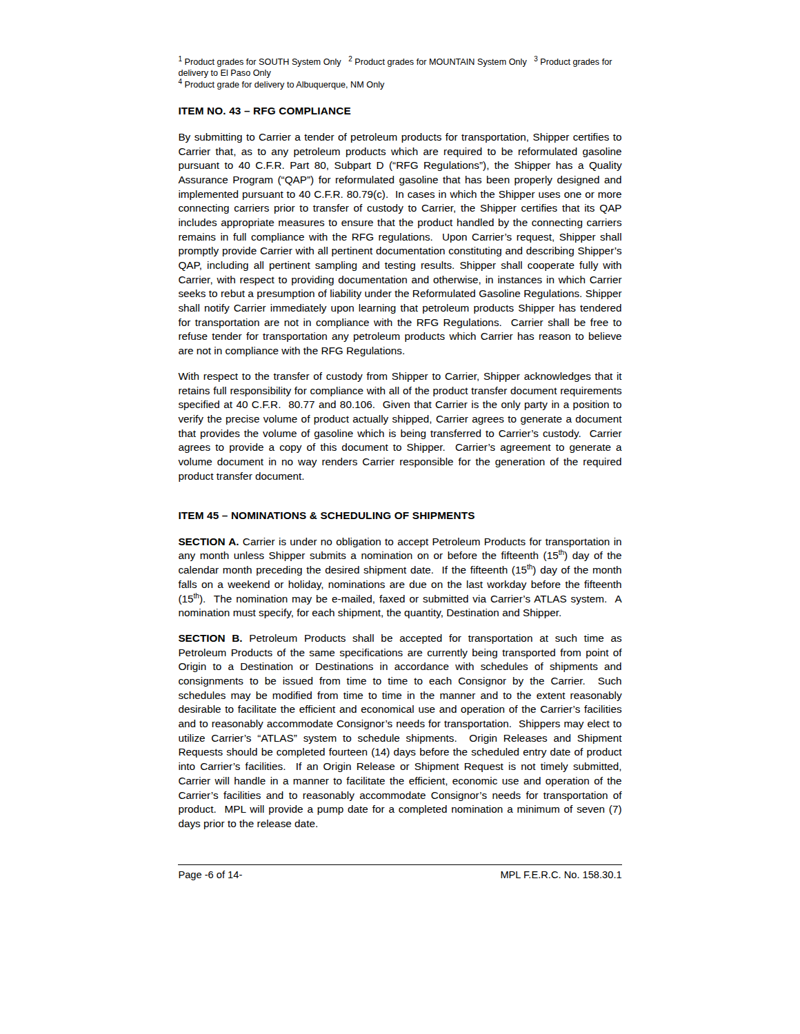1 Product grades for SOUTH System Only 2 Product grades for MOUNTAIN System Only 3 Product grades for delivery to El Paso Only
4 Product grade for delivery to Albuquerque, NM Only
ITEM NO. 43 – RFG COMPLIANCE
By submitting to Carrier a tender of petroleum products for transportation, Shipper certifies to Carrier that, as to any petroleum products which are required to be reformulated gasoline pursuant to 40 C.F.R. Part 80, Subpart D (“RFG Regulations”), the Shipper has a Quality Assurance Program (“QAP”) for reformulated gasoline that has been properly designed and implemented pursuant to 40 C.F.R. 80.79(c). In cases in which the Shipper uses one or more connecting carriers prior to transfer of custody to Carrier, the Shipper certifies that its QAP includes appropriate measures to ensure that the product handled by the connecting carriers remains in full compliance with the RFG regulations. Upon Carrier’s request, Shipper shall promptly provide Carrier with all pertinent documentation constituting and describing Shipper’s QAP, including all pertinent sampling and testing results. Shipper shall cooperate fully with Carrier, with respect to providing documentation and otherwise, in instances in which Carrier seeks to rebut a presumption of liability under the Reformulated Gasoline Regulations. Shipper shall notify Carrier immediately upon learning that petroleum products Shipper has tendered for transportation are not in compliance with the RFG Regulations. Carrier shall be free to refuse tender for transportation any petroleum products which Carrier has reason to believe are not in compliance with the RFG Regulations.
With respect to the transfer of custody from Shipper to Carrier, Shipper acknowledges that it retains full responsibility for compliance with all of the product transfer document requirements specified at 40 C.F.R. 80.77 and 80.106. Given that Carrier is the only party in a position to verify the precise volume of product actually shipped, Carrier agrees to generate a document that provides the volume of gasoline which is being transferred to Carrier’s custody. Carrier agrees to provide a copy of this document to Shipper. Carrier’s agreement to generate a volume document in no way renders Carrier responsible for the generation of the required product transfer document.
ITEM 45 – NOMINATIONS & SCHEDULING OF SHIPMENTS
SECTION A. Carrier is under no obligation to accept Petroleum Products for transportation in any month unless Shipper submits a nomination on or before the fifteenth (15th) day of the calendar month preceding the desired shipment date. If the fifteenth (15th) day of the month falls on a weekend or holiday, nominations are due on the last workday before the fifteenth (15th). The nomination may be e-mailed, faxed or submitted via Carrier’s ATLAS system. A nomination must specify, for each shipment, the quantity, Destination and Shipper.
SECTION B. Petroleum Products shall be accepted for transportation at such time as Petroleum Products of the same specifications are currently being transported from point of Origin to a Destination or Destinations in accordance with schedules of shipments and consignments to be issued from time to time to each Consignor by the Carrier. Such schedules may be modified from time to time in the manner and to the extent reasonably desirable to facilitate the efficient and economical use and operation of the Carrier’s facilities and to reasonably accommodate Consignor’s needs for transportation. Shippers may elect to utilize Carrier’s “ATLAS” system to schedule shipments. Origin Releases and Shipment Requests should be completed fourteen (14) days before the scheduled entry date of product into Carrier’s facilities. If an Origin Release or Shipment Request is not timely submitted, Carrier will handle in a manner to facilitate the efficient, economic use and operation of the Carrier’s facilities and to reasonably accommodate Consignor’s needs for transportation of product. MPL will provide a pump date for a completed nomination a minimum of seven (7) days prior to the release date.
Page -6 of 14- MPL F.E.R.C. No. 158.30.1